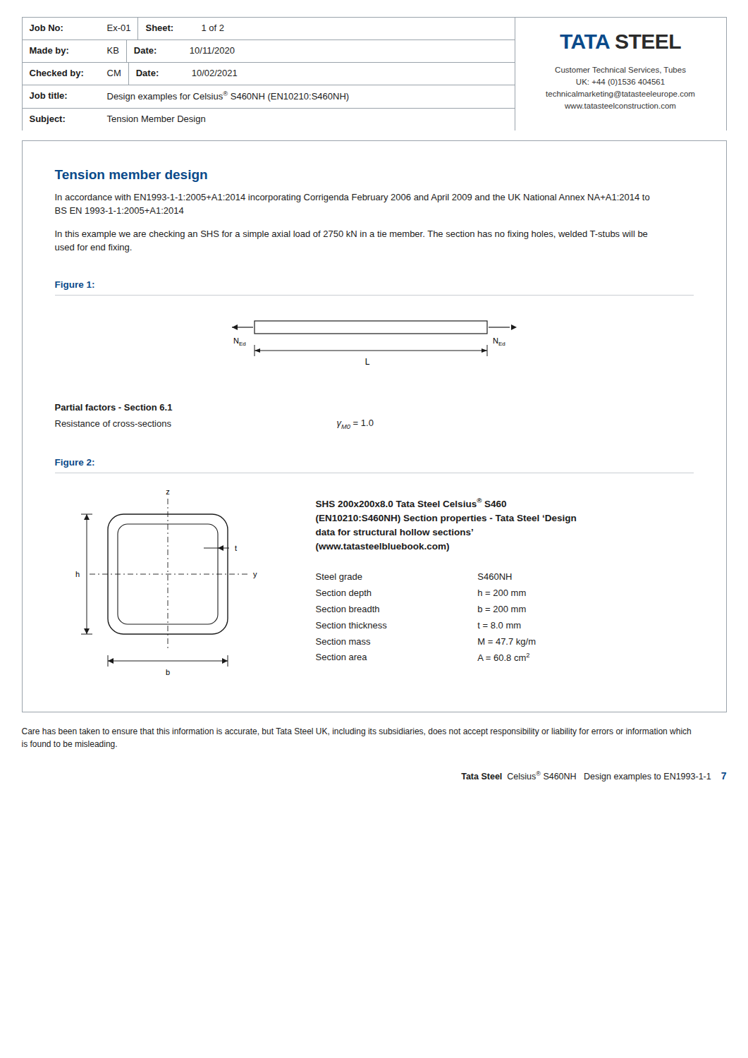Job No: Ex-01
Sheet:
1 of 2
Made by: KB
Date:
10/11/2020
Checked by: CM
Date:
10/02/2021
Job title: Design examples for Celsius® S460NH (EN10210:S460NH)
Subject: Tension Member Design
TATA STEEL
Customer Technical Services, Tubes
UK: +44 (0)1536 404561
technicalmarketing@tatasteeleurope.com
www.tatasteelconstruction.com
Tension member design
In accordance with EN1993-1-1:2005+A1:2014 incorporating Corrigenda February 2006 and April 2009 and the UK National Annex NA+A1:2014 to BS EN 1993-1-1:2005+A1:2014
In this example we are checking an SHS for a simple axial load of 2750 kN in a tie member. The section has no fixing holes, welded T-stubs will be used for end fixing.
Figure 1:
NEd NEd L
Partial factors - Section 6.1
Resistance of cross-sections
γM0 = 1.0
Figure 2:
z y t h b
SHS 200x200x8.0 Tata Steel Celsius® S460
(EN10210:S460NH) Section properties - Tata Steel ‘Design
data for structural hollow sections’
(www.tatasteelbluebook.com)
| Steel grade | S460NH |
| Section depth | h = 200 mm |
| Section breadth | b = 200 mm |
| Section thickness | t = 8.0 mm |
| Section mass | M = 47.7 kg/m |
| Section area | A = 60.8 cm 2 |
Care has been taken to ensure that this information is accurate, but Tata Steel UK, including its subsidiaries, does not accept responsibility or liability for errors or information which is found to be misleading.
Tata Steel Celsius® S460NH Design examples to EN1993-1-1 7